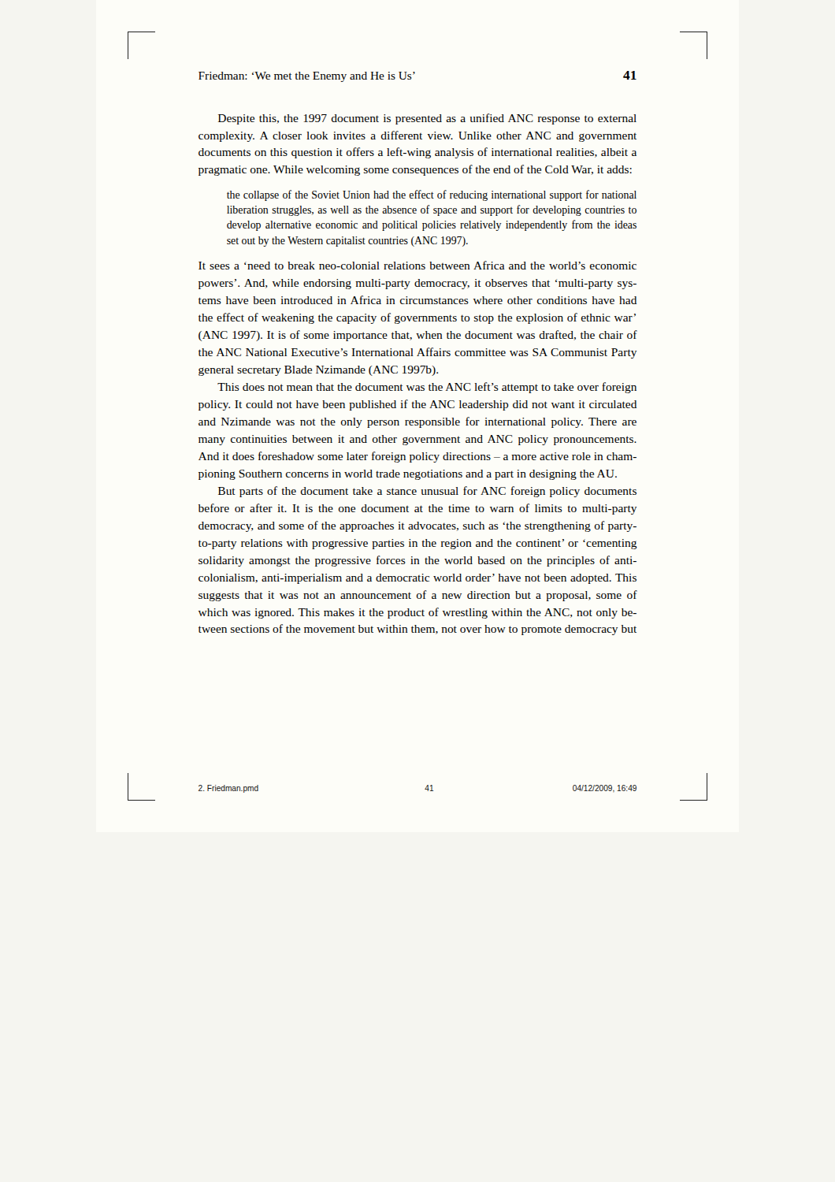Friedman: ‘We met the Enemy and He is Us’ 41
Despite this, the 1997 document is presented as a unified ANC response to external complexity. A closer look invites a different view. Unlike other ANC and government documents on this question it offers a left-wing analysis of international realities, albeit a pragmatic one. While welcoming some consequences of the end of the Cold War, it adds:
the collapse of the Soviet Union had the effect of reducing international support for national liberation struggles, as well as the absence of space and support for developing countries to develop alternative economic and political policies relatively independently from the ideas set out by the Western capitalist countries (ANC 1997).
It sees a ‘need to break neo-colonial relations between Africa and the world’s economic powers’. And, while endorsing multi-party democracy, it observes that ‘multi-party systems have been introduced in Africa in circumstances where other conditions have had the effect of weakening the capacity of governments to stop the explosion of ethnic war’ (ANC 1997). It is of some importance that, when the document was drafted, the chair of the ANC National Executive’s International Affairs committee was SA Communist Party general secretary Blade Nzimande (ANC 1997b).
This does not mean that the document was the ANC left’s attempt to take over foreign policy. It could not have been published if the ANC leadership did not want it circulated and Nzimande was not the only person responsible for international policy. There are many continuities between it and other government and ANC policy pronouncements. And it does foreshadow some later foreign policy directions – a more active role in championing Southern concerns in world trade negotiations and a part in designing the AU.
But parts of the document take a stance unusual for ANC foreign policy documents before or after it. It is the one document at the time to warn of limits to multi-party democracy, and some of the approaches it advocates, such as ‘the strengthening of party-to-party relations with progressive parties in the region and the continent’ or ‘cementing solidarity amongst the progressive forces in the world based on the principles of anti-colonialism, anti-imperialism and a democratic world order’ have not been adopted. This suggests that it was not an announcement of a new direction but a proposal, some of which was ignored. This makes it the product of wrestling within the ANC, not only between sections of the movement but within them, not over how to promote democracy but
2. Friedman.pmd 41 04/12/2009, 16:49